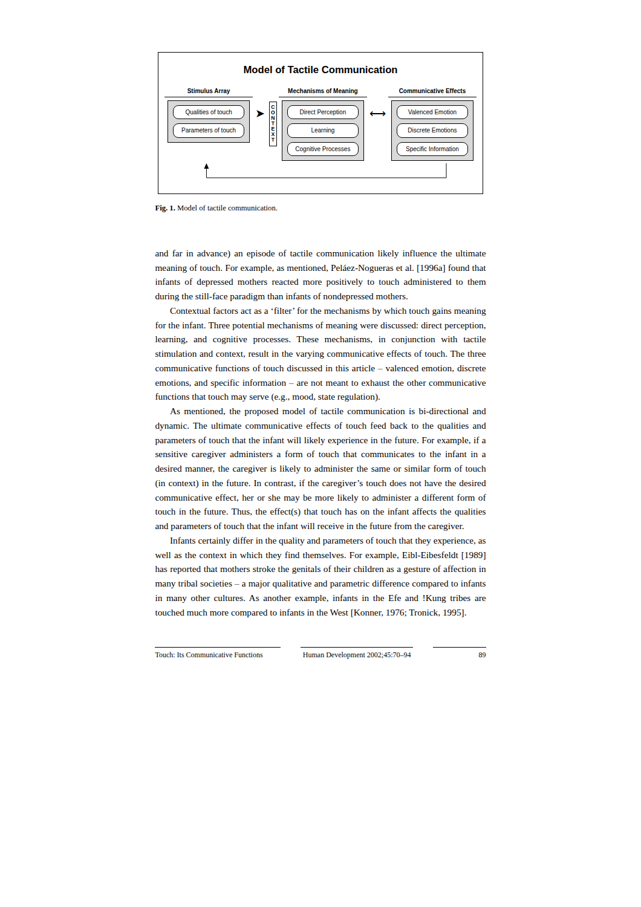Model of Tactile Communication
Stimulus Array
Qualities of touch
Parameters of touch
➤
CONTEXT
Mechanisms of Meaning
Direct Perception
Learning
Cognitive Processes
⟷
Communicative Effects
Valenced Emotion
Discrete Emotions
Specific Information
Fig. 1. Model of tactile communication.
and far in advance) an episode of tactile communication likely influence the ultimate meaning of touch. For example, as mentioned, Peláez-Nogueras et al. [1996a] found that infants of depressed mothers reacted more positively to touch administered to them during the still-face paradigm than infants of nondepressed mothers.
Contextual factors act as a ‘filter’ for the mechanisms by which touch gains meaning for the infant. Three potential mechanisms of meaning were discussed: direct perception, learning, and cognitive processes. These mechanisms, in conjunction with tactile stimulation and context, result in the varying communicative effects of touch. The three communicative functions of touch discussed in this article – valenced emotion, discrete emotions, and specific information – are not meant to exhaust the other communicative functions that touch may serve (e.g., mood, state regulation).
As mentioned, the proposed model of tactile communication is bi-directional and dynamic. The ultimate communicative effects of touch feed back to the qualities and parameters of touch that the infant will likely experience in the future. For example, if a sensitive caregiver administers a form of touch that communicates to the infant in a desired manner, the caregiver is likely to administer the same or similar form of touch (in context) in the future. In contrast, if the caregiver’s touch does not have the desired communicative effect, her or she may be more likely to administer a different form of touch in the future. Thus, the effect(s) that touch has on the infant affects the qualities and parameters of touch that the infant will receive in the future from the caregiver.
Infants certainly differ in the quality and parameters of touch that they experience, as well as the context in which they find themselves. For example, Eibl-Eibesfeldt [1989] has reported that mothers stroke the genitals of their children as a gesture of affection in many tribal societies – a major qualitative and parametric difference compared to infants in many other cultures. As another example, infants in the Efe and !Kung tribes are touched much more compared to infants in the West [Konner, 1976; Tronick, 1995].
Touch: Its Communicative Functions
Human Development 2002;45:70–94
89